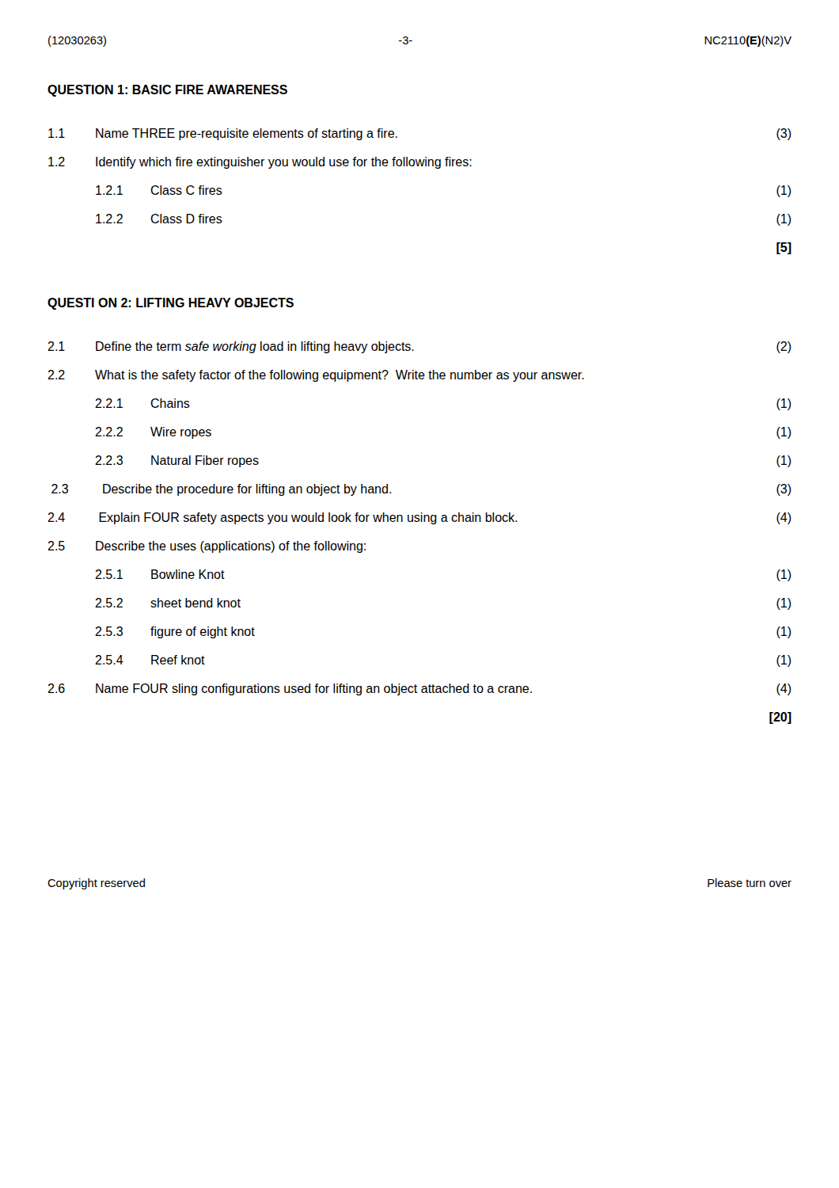(12030263)
-3-
NC2110(E)(N2)V
QUESTION 1: BASIC FIRE AWARENESS
| 1.1 | Name THREE pre-requisite elements of starting a fire. | (3) |
| 1.2 | Identify which fire extinguisher you would use for the following fires: | |
| | 1.2.1 | Class C fires | (1) |
| | 1.2.2 | Class D fires | (1) |
| | [5] |
QUESTI ON 2: LIFTING HEAVY OBJECTS
| 2.1 | Define the term safe working load in lifting heavy objects. | (2) |
| 2.2 | What is the safety factor of the following equipment? Write the number as your answer. | |
| | 2.2.1 | Chains | (1) |
| | 2.2.2 | Wire ropes | (1) |
| | 2.2.3 | Natural Fiber ropes | (1) |
| 2.3 | Describe the procedure for lifting an object by hand. | (3) |
| 2.4 | Explain FOUR safety aspects you would look for when using a chain block. | (4) |
| 2.5 | Describe the uses (applications) of the following: | |
| | 2.5.1 | Bowline Knot | (1) |
| | 2.5.2 | sheet bend knot | (1) |
| | 2.5.3 | figure of eight knot | (1) |
| | 2.5.4 | Reef knot | (1) |
| 2.6 | Name FOUR sling configurations used for lifting an object attached to a crane. | (4) |
| | [20] |
Copyright reserved
Please turn over